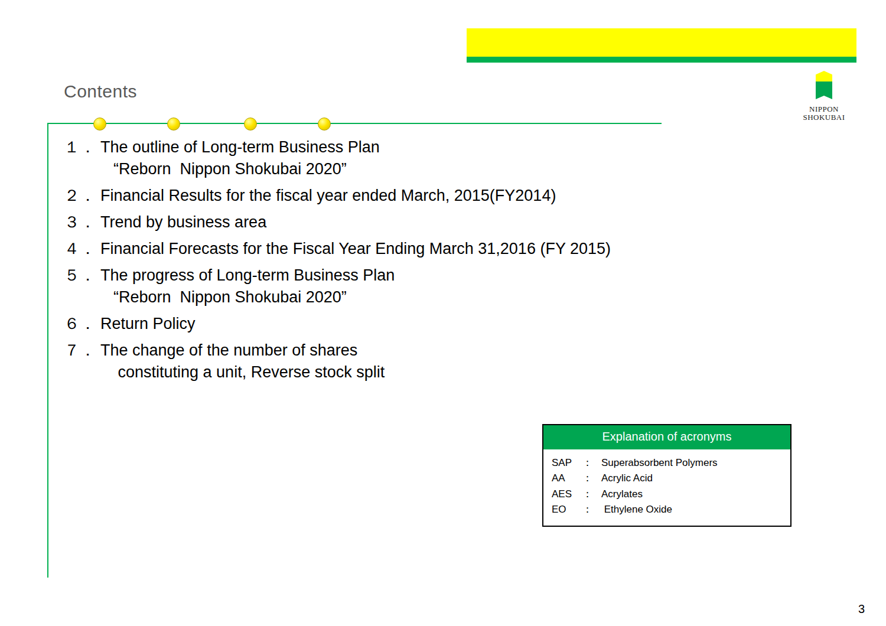NIPPON
SHOKUBAI
Contents
１．The outline of Long-term Business Plan “Reborn Nippon Shokubai 2020”
２．Financial Results for the fiscal year ended March, 2015(FY2014)
３．Trend by business area
４．Financial Forecasts for the Fiscal Year Ending March 31,2016 (FY 2015)
５．The progress of Long-term Business Plan “Reborn Nippon Shokubai 2020”
６．Return Policy
７．The change of the number of shares constituting a unit, Reverse stock split
Explanation of acronyms
SAP：Superabsorbent Polymers
AA：Acrylic Acid
AES：Acrylates
EO： Ethylene Oxide
3